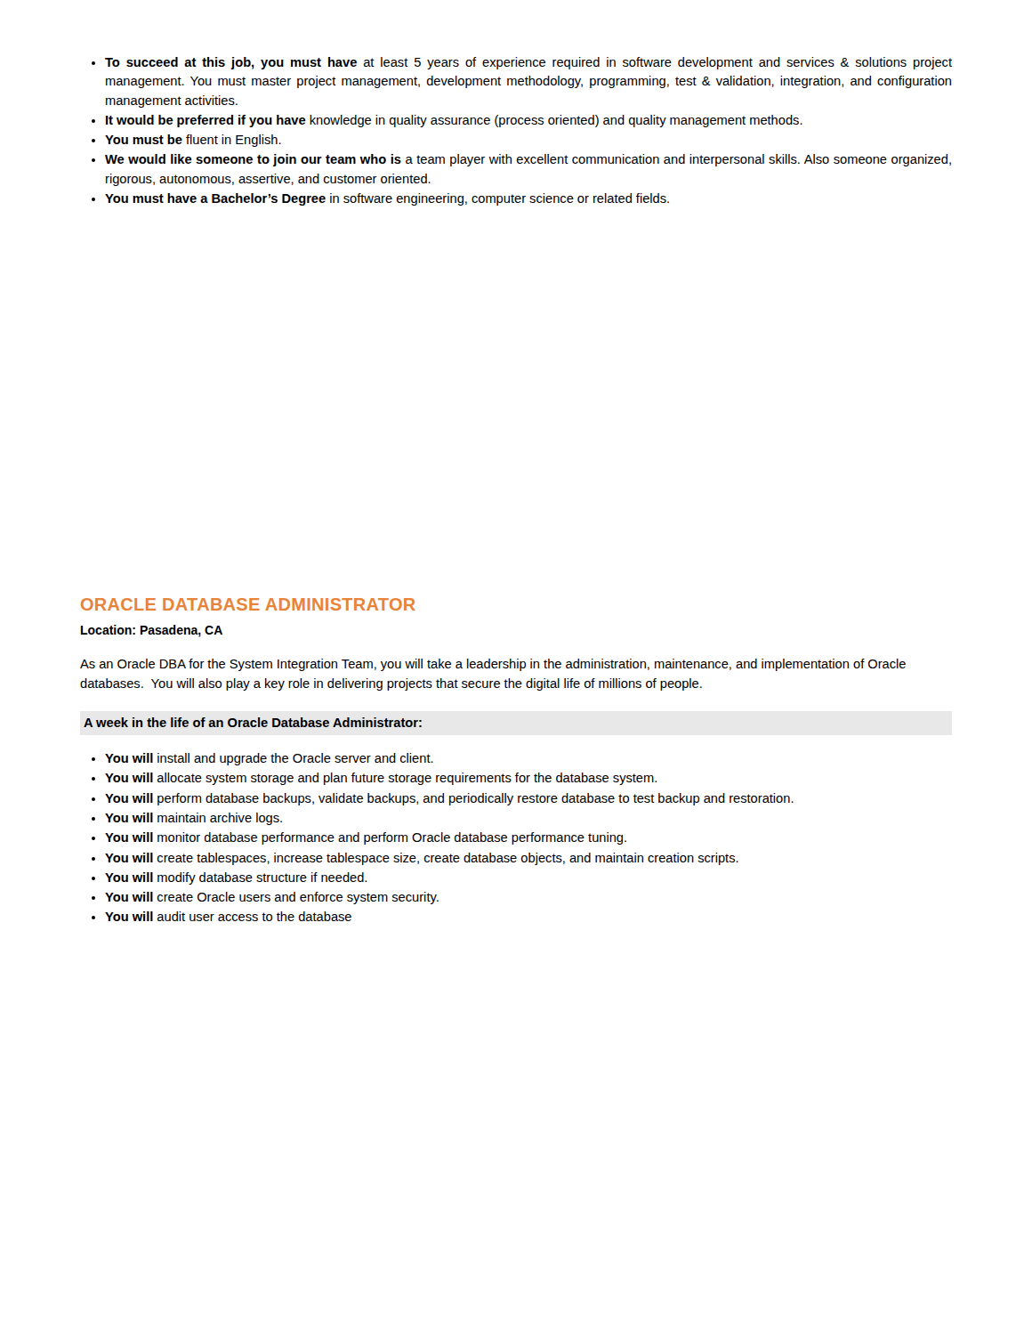To succeed at this job, you must have at least 5 years of experience required in software development and services & solutions project management. You must master project management, development methodology, programming, test & validation, integration, and configuration management activities.
It would be preferred if you have knowledge in quality assurance (process oriented) and quality management methods.
You must be fluent in English.
We would like someone to join our team who is a team player with excellent communication and interpersonal skills. Also someone organized, rigorous, autonomous, assertive, and customer oriented.
You must have a Bachelor’s Degree in software engineering, computer science or related fields.
ORACLE DATABASE ADMINISTRATOR
Location: Pasadena, CA
As an Oracle DBA for the System Integration Team, you will take a leadership in the administration, maintenance, and implementation of Oracle databases. You will also play a key role in delivering projects that secure the digital life of millions of people.
A week in the life of an Oracle Database Administrator:
You will install and upgrade the Oracle server and client.
You will allocate system storage and plan future storage requirements for the database system.
You will perform database backups, validate backups, and periodically restore database to test backup and restoration.
You will maintain archive logs.
You will monitor database performance and perform Oracle database performance tuning.
You will create tablespaces, increase tablespace size, create database objects, and maintain creation scripts.
You will modify database structure if needed.
You will create Oracle users and enforce system security.
You will audit user access to the database